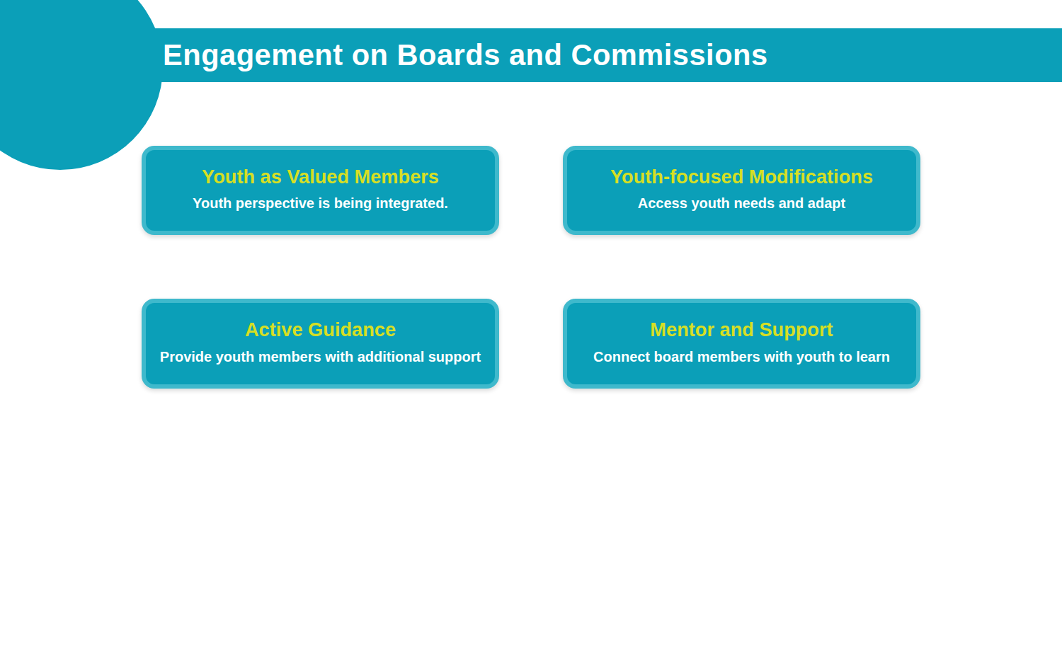Engagement on Boards and Commissions
Youth as Valued Members
Youth perspective is being integrated.
Youth-focused Modifications
Access youth needs and adapt
Active Guidance
Provide youth members with additional support
Mentor and Support
Connect board members with youth to learn